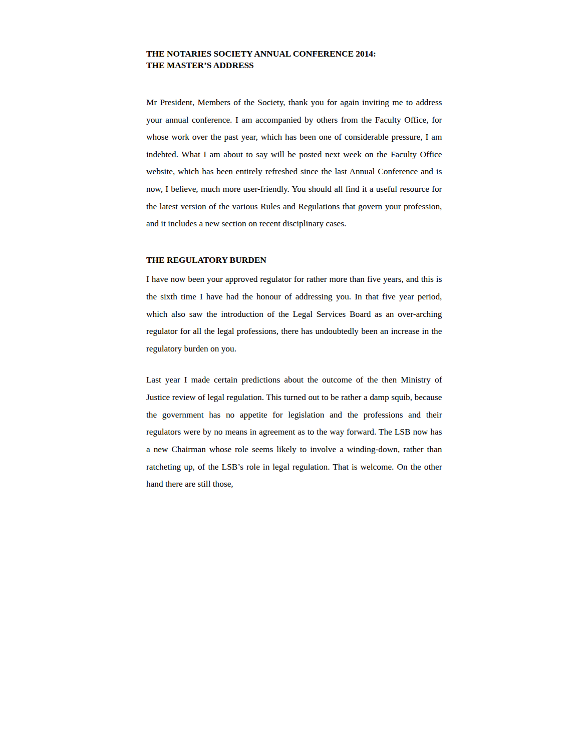The Notaries Society Annual Conference 2014: The Master’s Address
Mr President, Members of the Society, thank you for again inviting me to address your annual conference. I am accompanied by others from the Faculty Office, for whose work over the past year, which has been one of considerable pressure, I am indebted. What I am about to say will be posted next week on the Faculty Office website, which has been entirely refreshed since the last Annual Conference and is now, I believe, much more user-friendly. You should all find it a useful resource for the latest version of the various Rules and Regulations that govern your profession, and it includes a new section on recent disciplinary cases.
The Regulatory Burden
I have now been your approved regulator for rather more than five years, and this is the sixth time I have had the honour of addressing you. In that five year period, which also saw the introduction of the Legal Services Board as an over-arching regulator for all the legal professions, there has undoubtedly been an increase in the regulatory burden on you.
Last year I made certain predictions about the outcome of the then Ministry of Justice review of legal regulation. This turned out to be rather a damp squib, because the government has no appetite for legislation and the professions and their regulators were by no means in agreement as to the way forward. The LSB now has a new Chairman whose role seems likely to involve a winding-down, rather than ratcheting up, of the LSB’s role in legal regulation. That is welcome. On the other hand there are still those,